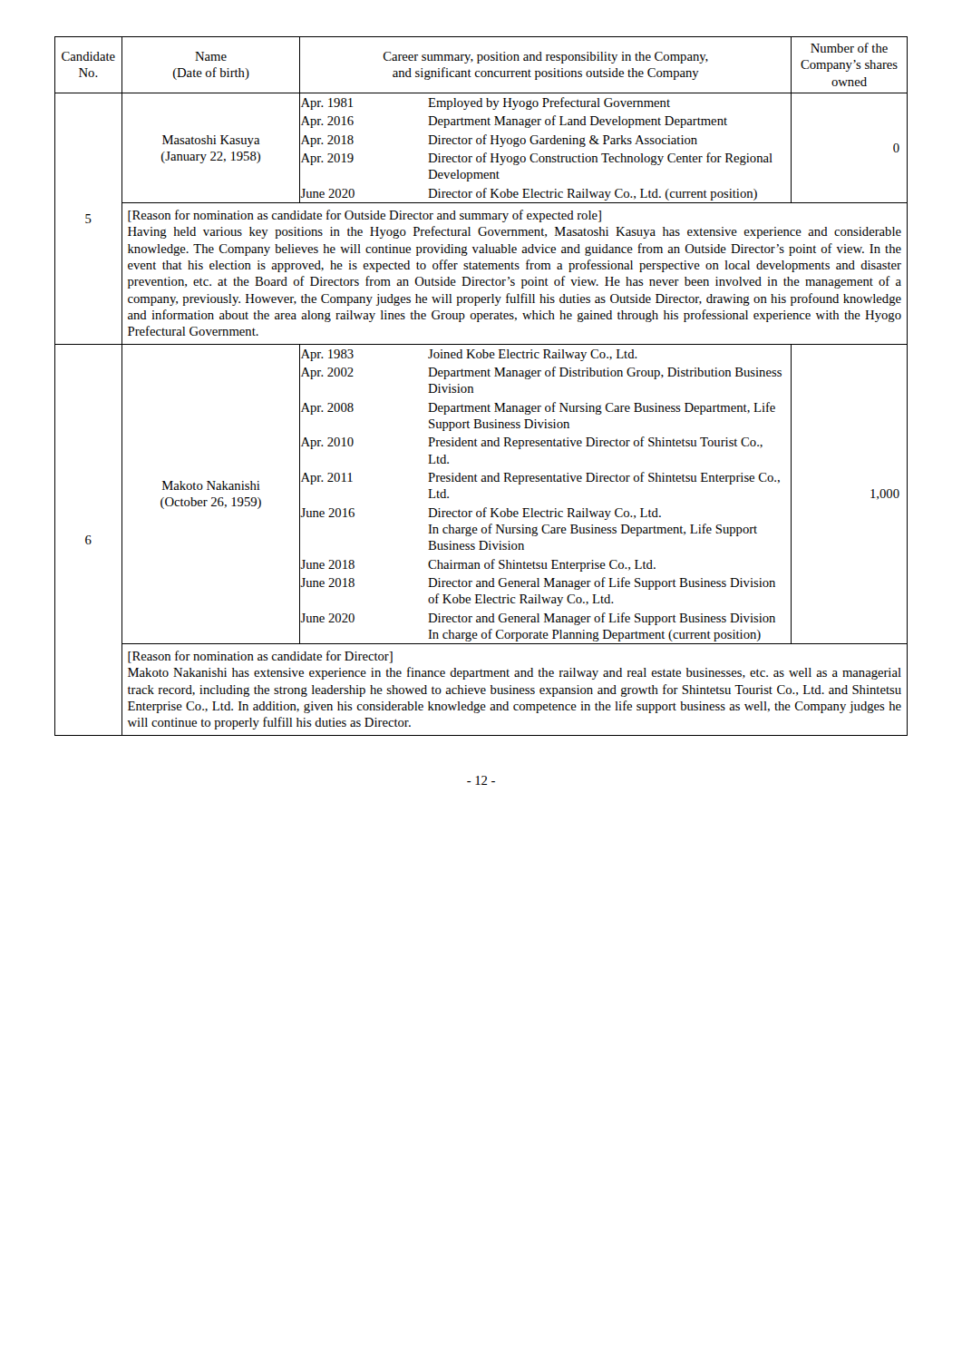| Candidate No. | Name (Date of birth) | Career summary, position and responsibility in the Company, and significant concurrent positions outside the Company | Number of the Company’s shares owned |
| --- | --- | --- | --- |
| 5 | Masatoshi Kasuya (January 22, 1958) | / Apr. 1981 / Employed by Hyogo Prefectural Government / / Apr. 2016 / Department Manager of Land Development Department / / Apr. 2018 / Director of Hyogo Gardening & Parks Association / / Apr. 2019 / Director of Hyogo Construction Technology Center for Regional Development / / June 2020 / Director of Kobe Electric Railway Co., Ltd. (current position) / | 0 |
| [Reason for nomination as candidate for Outside Director and summary of expected role] Having held various key positions in the Hyogo Prefectural Government, Masatoshi Kasuya has extensive experience and considerable knowledge. The Company believes he will continue providing valuable advice and guidance from an Outside Director’s point of view. In the event that his election is approved, he is expected to offer statements from a professional perspective on local developments and disaster prevention, etc. at the Board of Directors from an Outside Director’s point of view. He has never been involved in the management of a company, previously. However, the Company judges he will properly fulfill his duties as Outside Director, drawing on his profound knowledge and information about the area along railway lines the Group operates, which he gained through his professional experience with the Hyogo Prefectural Government. |
| 6 | Makoto Nakanishi (October 26, 1959) | / Apr. 1983 / Joined Kobe Electric Railway Co., Ltd. / / Apr. 2002 / Department Manager of Distribution Group, Distribution Business Division / / Apr. 2008 / Department Manager of Nursing Care Business Department, Life Support Business Division / / Apr. 2010 / President and Representative Director of Shintetsu Tourist Co., Ltd. / / Apr. 2011 / President and Representative Director of Shintetsu Enterprise Co., Ltd. / / June 2016 / Director of Kobe Electric Railway Co., Ltd. In charge of Nursing Care Business Department, Life Support Business Division / / June 2018 / Chairman of Shintetsu Enterprise Co., Ltd. / / June 2018 / Director and General Manager of Life Support Business Division of Kobe Electric Railway Co., Ltd. / / June 2020 / Director and General Manager of Life Support Business Division In charge of Corporate Planning Department (current position) / | 1,000 |
| [Reason for nomination as candidate for Director] Makoto Nakanishi has extensive experience in the finance department and the railway and real estate businesses, etc. as well as a managerial track record, including the strong leadership he showed to achieve business expansion and growth for Shintetsu Tourist Co., Ltd. and Shintetsu Enterprise Co., Ltd. In addition, given his considerable knowledge and competence in the life support business as well, the Company judges he will continue to properly fulfill his duties as Director. |
- 12 -